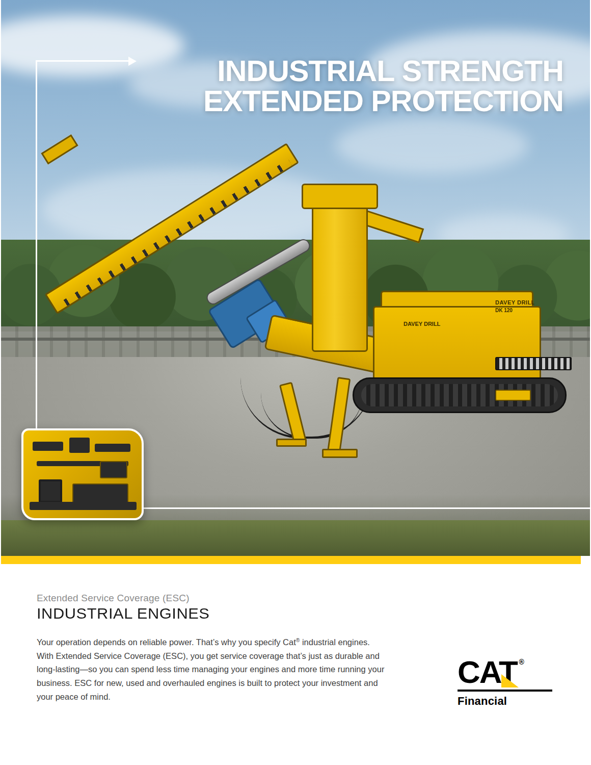DAVEY DRILL DK 120 DAVEY DRILL
INDUSTRIAL STRENGTH
EXTENDED PROTECTION
Extended Service Coverage (ESC)
INDUSTRIAL ENGINES
Your operation depends on reliable power. That’s why you specify Cat® industrial engines. With Extended Service Coverage (ESC), you get service coverage that’s just as durable and long-lasting—so you can spend less time managing your engines and more time running your business. ESC for new, used and overhauled engines is built to protect your investment and your peace of mind.
CAT®
Financial